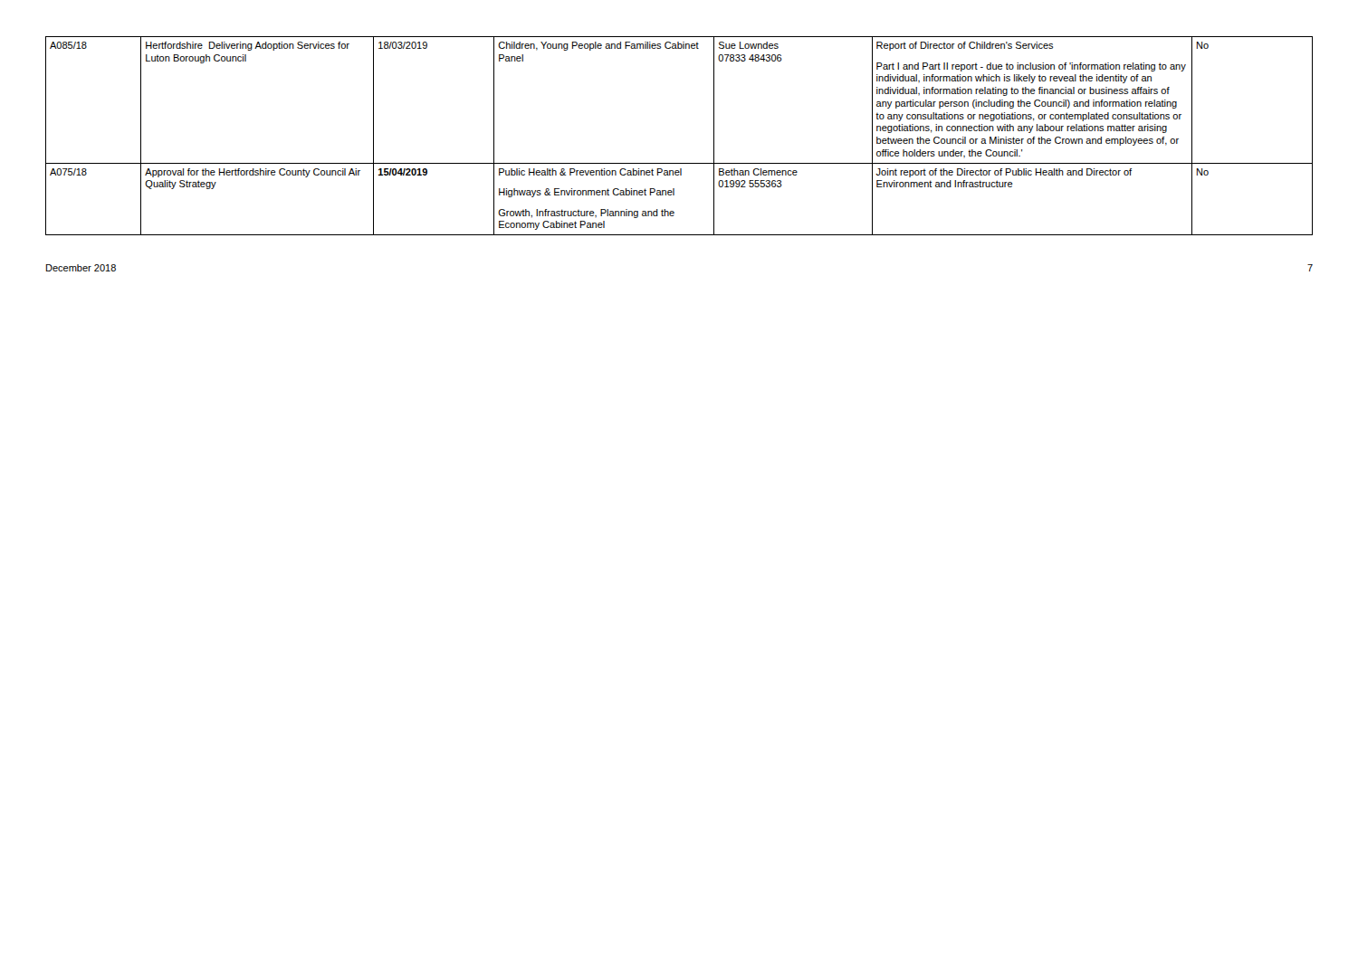| A085/18 | Hertfordshire Delivering Adoption Services for Luton Borough Council | 18/03/2019 | Children, Young People and Families Cabinet Panel | Sue Lowndes 07833 484306 | Report of Director of Children's Services Part I and Part II report - due to inclusion of 'information relating to any individual, information which is likely to reveal the identity of an individual, information relating to the financial or business affairs of any particular person (including the Council) and information relating to any consultations or negotiations, or contemplated consultations or negotiations, in connection with any labour relations matter arising between the Council or a Minister of the Crown and employees of, or office holders under, the Council.' | No |
| A075/18 | Approval for the Hertfordshire County Council Air Quality Strategy | 15/04/2019 | Public Health & Prevention Cabinet Panel Highways & Environment Cabinet Panel Growth, Infrastructure, Planning and the Economy Cabinet Panel | Bethan Clemence 01992 555363 | Joint report of the Director of Public Health and Director of Environment and Infrastructure | No |
December 2018 7